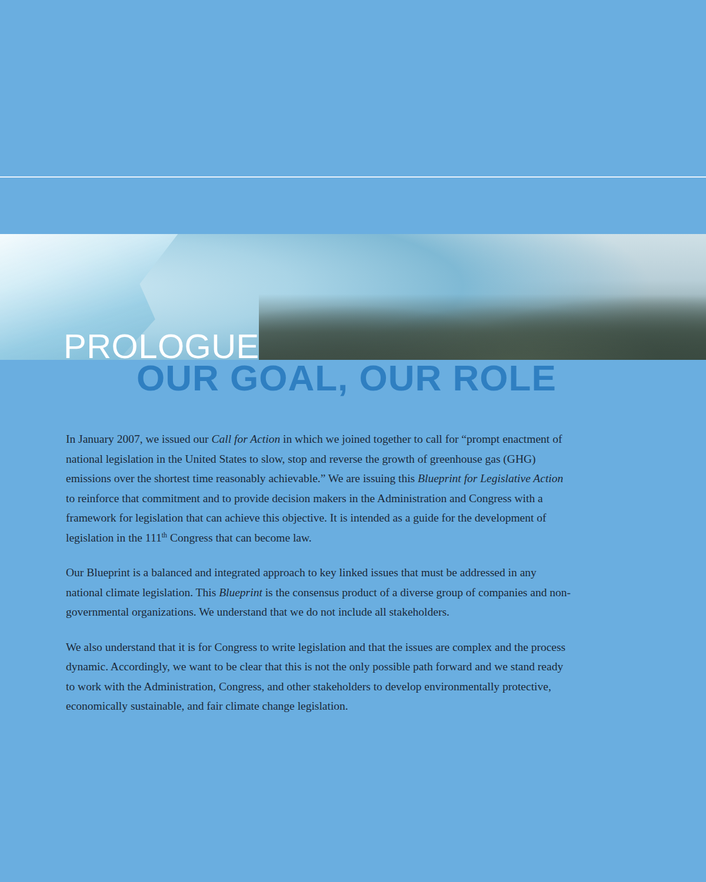PROLOGUE
OUR GOAL, OUR ROLE
In January 2007, we issued our Call for Action in which we joined together to call for “prompt enactment of national legislation in the United States to slow, stop and reverse the growth of greenhouse gas (GHG) emissions over the shortest time reasonably achievable.” We are issuing this Blueprint for Legislative Action to reinforce that commitment and to provide decision makers in the Administration and Congress with a framework for legislation that can achieve this objective. It is intended as a guide for the development of legislation in the 111th Congress that can become law.
Our Blueprint is a balanced and integrated approach to key linked issues that must be addressed in any national climate legislation. This Blueprint is the consensus product of a diverse group of companies and non-governmental organizations. We understand that we do not include all stakeholders.
We also understand that it is for Congress to write legislation and that the issues are complex and the process dynamic. Accordingly, we want to be clear that this is not the only possible path forward and we stand ready to work with the Administration, Congress, and other stakeholders to develop environmentally protective, economically sustainable, and fair climate change legislation.